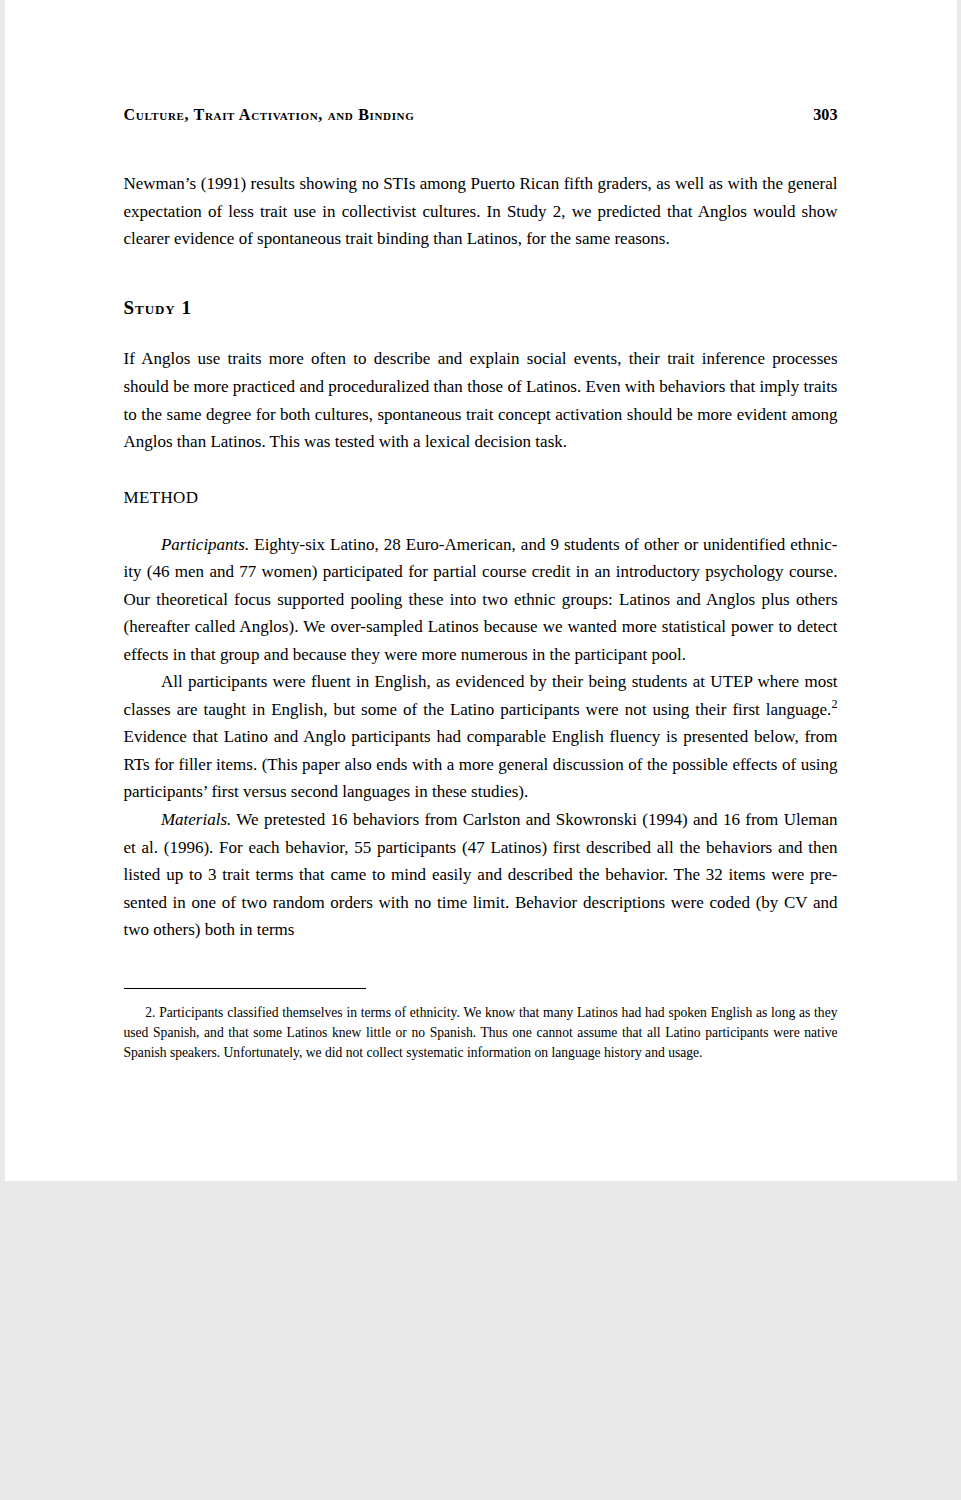Culture, Trait Activation, and Binding 303
Newman’s (1991) results showing no STIs among Puerto Rican fifth graders, as well as with the general expectation of less trait use in collectivist cultures. In Study 2, we predicted that Anglos would show clearer evidence of spontaneous trait binding than Latinos, for the same reasons.
Study 1
If Anglos use traits more often to describe and explain social events, their trait inference processes should be more practiced and proceduralized than those of Latinos. Even with behaviors that imply traits to the same degree for both cultures, spontaneous trait concept activation should be more evident among Anglos than Latinos. This was tested with a lexical decision task.
Method
Participants. Eighty-six Latino, 28 Euro-American, and 9 students of other or unidentified ethnicity (46 men and 77 women) participated for partial course credit in an introductory psychology course. Our theoretical focus supported pooling these into two ethnic groups: Latinos and Anglos plus others (hereafter called Anglos). We over-sampled Latinos because we wanted more statistical power to detect effects in that group and because they were more numerous in the participant pool.
All participants were fluent in English, as evidenced by their being students at UTEP where most classes are taught in English, but some of the Latino participants were not using their first language.2 Evidence that Latino and Anglo participants had comparable English fluency is presented below, from RTs for filler items. (This paper also ends with a more general discussion of the possible effects of using participants’ first versus second languages in these studies).
Materials. We pretested 16 behaviors from Carlston and Skowronski (1994) and 16 from Uleman et al. (1996). For each behavior, 55 participants (47 Latinos) first described all the behaviors and then listed up to 3 trait terms that came to mind easily and described the behavior. The 32 items were presented in one of two random orders with no time limit. Behavior descriptions were coded (by CV and two others) both in terms
2. Participants classified themselves in terms of ethnicity. We know that many Latinos had had spoken English as long as they used Spanish, and that some Latinos knew little or no Spanish. Thus one cannot assume that all Latino participants were native Spanish speakers. Unfortunately, we did not collect systematic information on language history and usage.